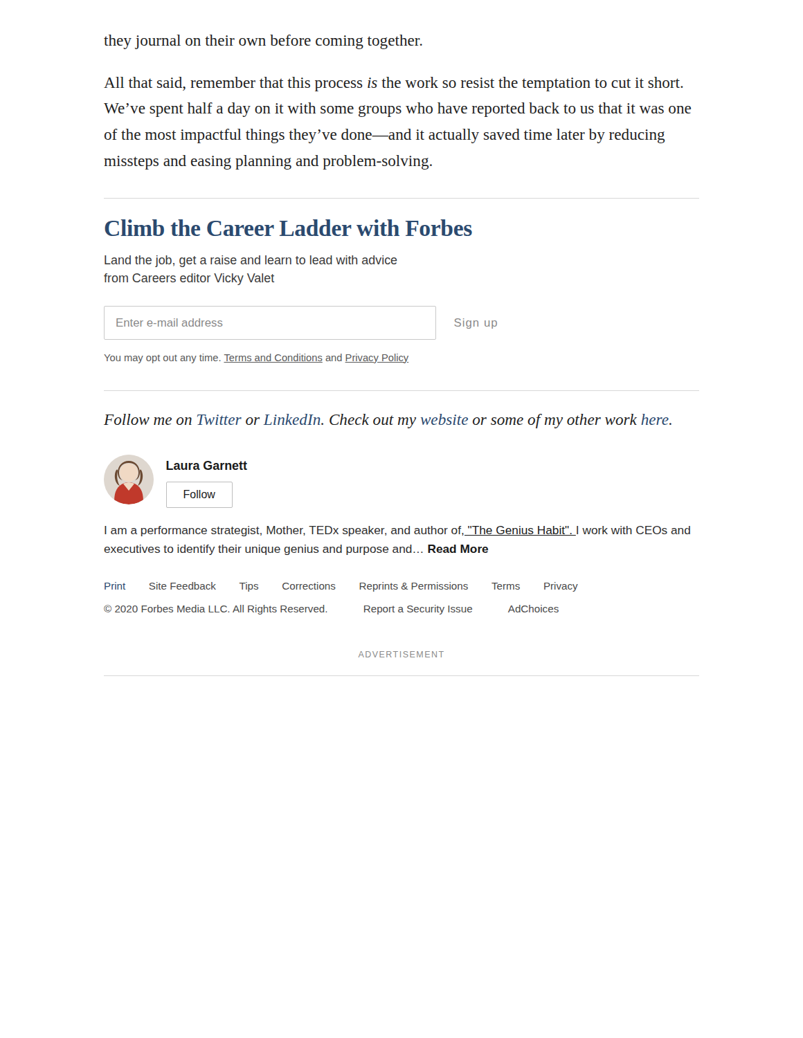they journal on their own before coming together.
All that said, remember that this process is the work so resist the temptation to cut it short. We’ve spent half a day on it with some groups who have reported back to us that it was one of the most impactful things they’ve done—and it actually saved time later by reducing missteps and easing planning and problem-solving.
Climb the Career Ladder with Forbes
Land the job, get a raise and learn to lead with advice from Careers editor Vicky Valet
Enter e-mail address Sign up
You may opt out any time. Terms and Conditions and Privacy Policy
Follow me on Twitter or LinkedIn. Check out my website or some of my other work here.
Laura Garnett
Follow
I am a performance strategist, Mother, TEDx speaker, and author of, "The Genius Habit". I work with CEOs and executives to identify their unique genius and purpose and… Read More
Print Site Feedback Tips Corrections Reprints & Permissions Terms Privacy
© 2020 Forbes Media LLC. All Rights Reserved. Report a Security Issue AdChoices
ADVERTISEMENT